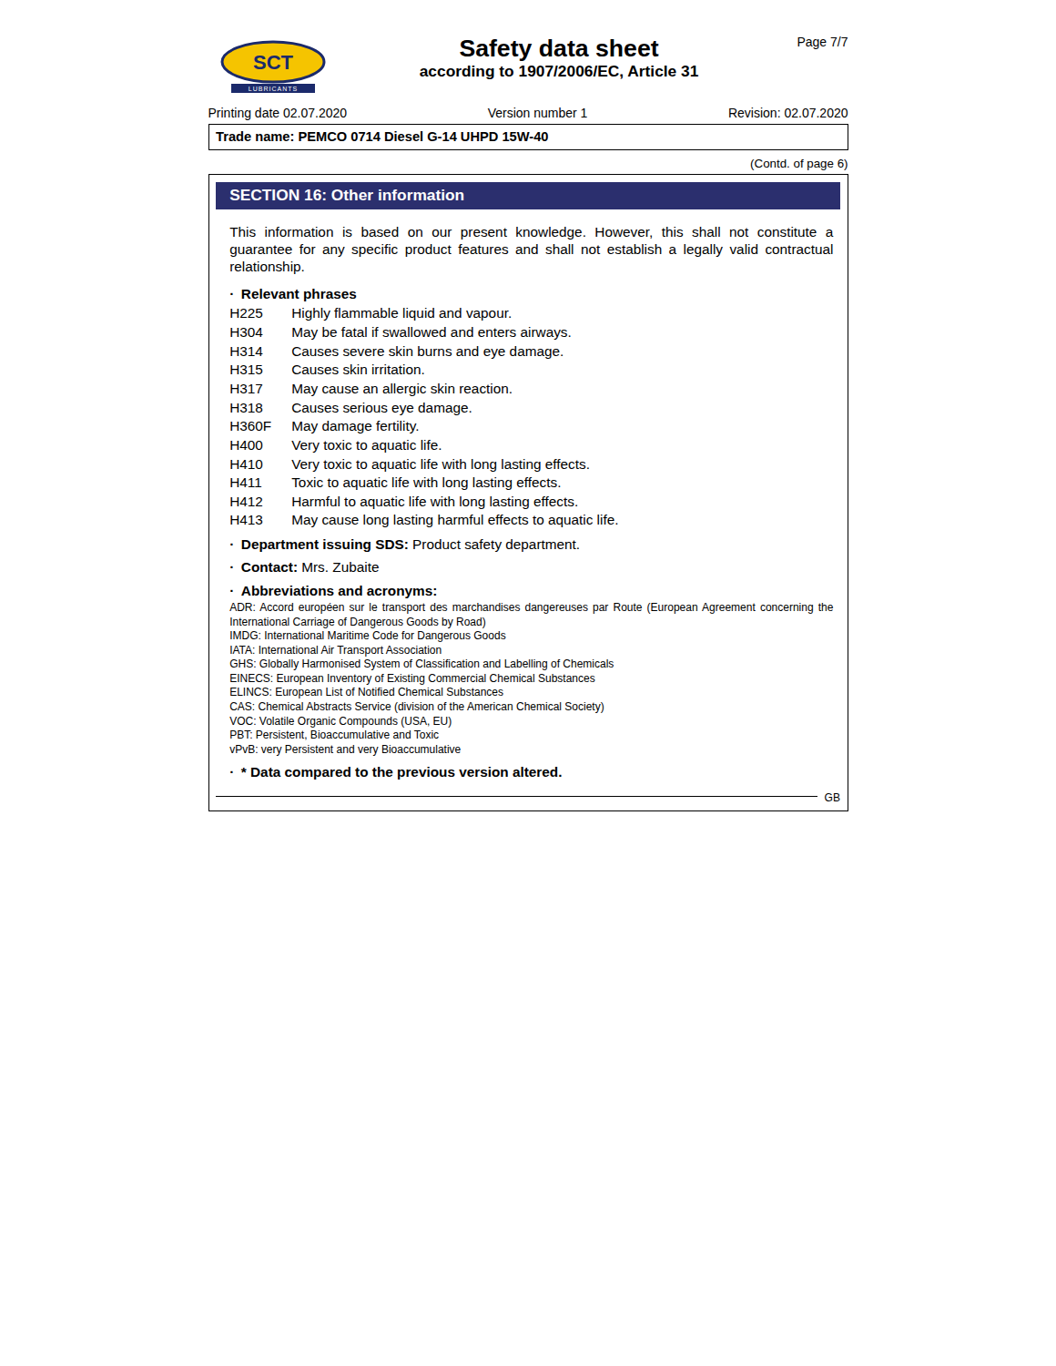Page 7/7
SCT LUBRICANTS
Safety data sheet
according to 1907/2006/EC, Article 31
Printing date 02.07.2020
Version number 1
Revision: 02.07.2020
Trade name: PEMCO 0714 Diesel G-14 UHPD 15W-40
(Contd. of page 6)
SECTION 16: Other information
This information is based on our present knowledge. However, this shall not constitute a guarantee for any specific product features and shall not establish a legally valid contractual relationship.
Relevant phrases
| H225 | Highly flammable liquid and vapour. |
| H304 | May be fatal if swallowed and enters airways. |
| H314 | Causes severe skin burns and eye damage. |
| H315 | Causes skin irritation. |
| H317 | May cause an allergic skin reaction. |
| H318 | Causes serious eye damage. |
| H360F | May damage fertility. |
| H400 | Very toxic to aquatic life. |
| H410 | Very toxic to aquatic life with long lasting effects. |
| H411 | Toxic to aquatic life with long lasting effects. |
| H412 | Harmful to aquatic life with long lasting effects. |
| H413 | May cause long lasting harmful effects to aquatic life. |
Department issuing SDS: Product safety department.
Contact: Mrs. Zubaite
Abbreviations and acronyms:
ADR: Accord européen sur le transport des marchandises dangereuses par Route (European Agreement concerning the International Carriage of Dangerous Goods by Road)
IMDG: International Maritime Code for Dangerous Goods
IATA: International Air Transport Association
GHS: Globally Harmonised System of Classification and Labelling of Chemicals
EINECS: European Inventory of Existing Commercial Chemical Substances
ELINCS: European List of Notified Chemical Substances
CAS: Chemical Abstracts Service (division of the American Chemical Society)
VOC: Volatile Organic Compounds (USA, EU)
PBT: Persistent, Bioaccumulative and Toxic
vPvB: very Persistent and very Bioaccumulative
* Data compared to the previous version altered.
GB